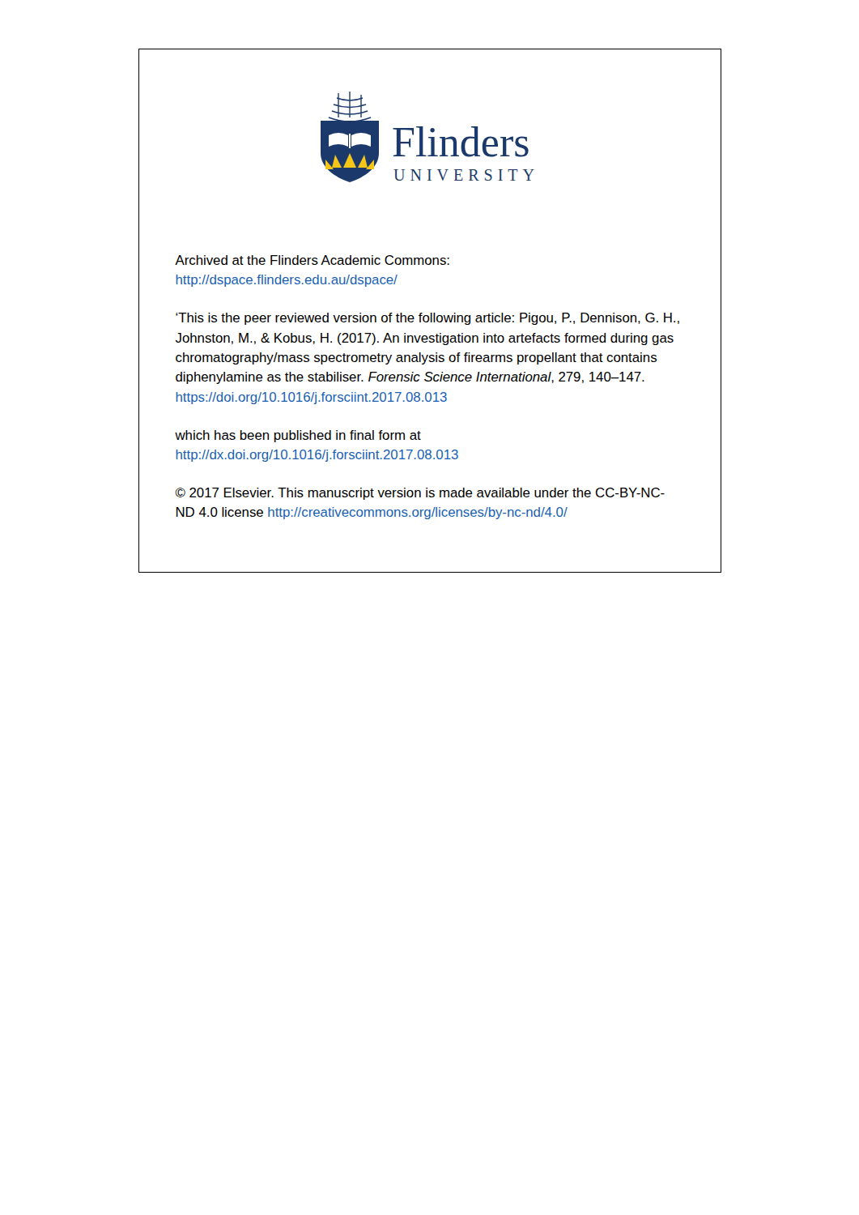Flinders UNIVERSITY
Archived at the Flinders Academic Commons:
http://dspace.flinders.edu.au/dspace/
‘This is the peer reviewed version of the following article: Pigou, P., Dennison, G. H., Johnston, M., & Kobus, H. (2017). An investigation into artefacts formed during gas chromatography/mass spectrometry analysis of firearms propellant that contains diphenylamine as the stabiliser. Forensic Science International, 279, 140–147. https://doi.org/10.1016/j.forsciint.2017.08.013
which has been published in final form at
http://dx.doi.org/10.1016/j.forsciint.2017.08.013
© 2017 Elsevier. This manuscript version is made available under the CC-BY-NC-ND 4.0 license http://creativecommons.org/licenses/by-nc-nd/4.0/